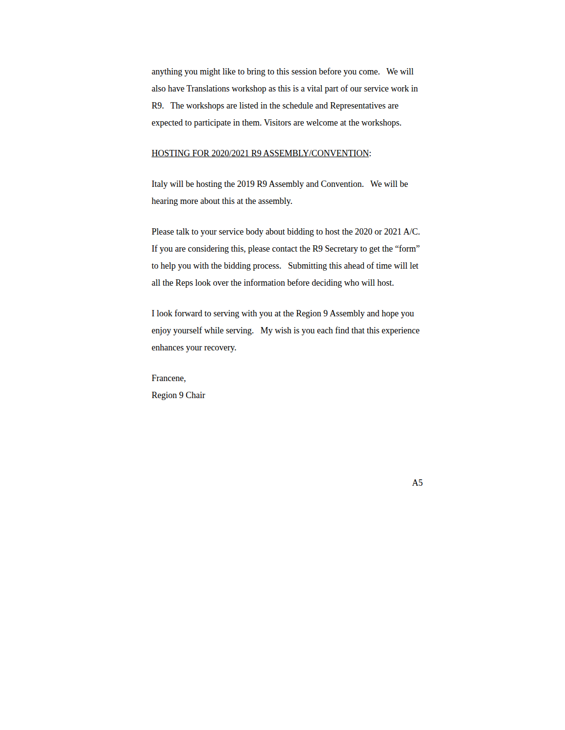anything you might like to bring to this session before you come. We will also have Translations workshop as this is a vital part of our service work in R9. The workshops are listed in the schedule and Representatives are expected to participate in them. Visitors are welcome at the workshops.
HOSTING FOR 2020/2021 R9 ASSEMBLY/CONVENTION:
Italy will be hosting the 2019 R9 Assembly and Convention. We will be hearing more about this at the assembly.
Please talk to your service body about bidding to host the 2020 or 2021 A/C. If you are considering this, please contact the R9 Secretary to get the “form” to help you with the bidding process. Submitting this ahead of time will let all the Reps look over the information before deciding who will host.
I look forward to serving with you at the Region 9 Assembly and hope you enjoy yourself while serving. My wish is you each find that this experience enhances your recovery.
Francene,
Region 9 Chair
A5